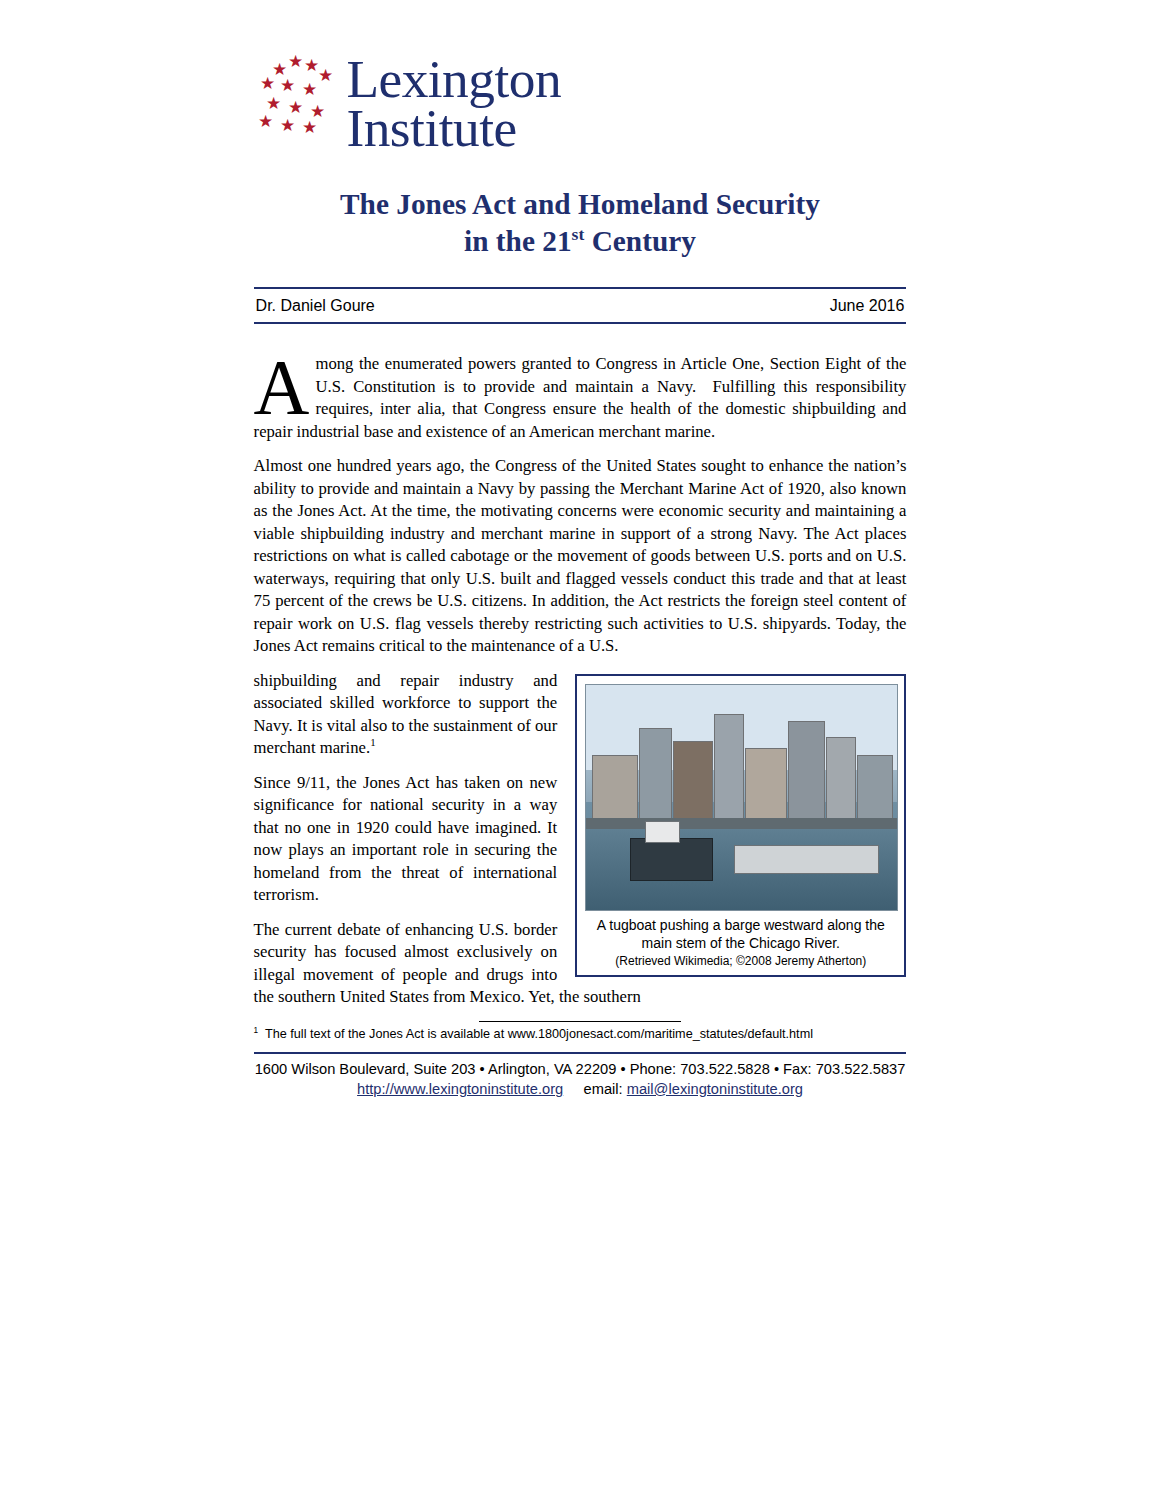★ ★ ★ ★ ★ ★ ★ ★ ★ ★ ★ ★ ★
Lexington Institute
The Jones Act and Homeland Security in the 21st Century
Dr. Daniel Goure June 2016
Among the enumerated powers granted to Congress in Article One, Section Eight of the U.S. Constitution is to provide and maintain a Navy. Fulfilling this responsibility requires, inter alia, that Congress ensure the health of the domestic shipbuilding and repair industrial base and existence of an American merchant marine.
Almost one hundred years ago, the Congress of the United States sought to enhance the nation’s ability to provide and maintain a Navy by passing the Merchant Marine Act of 1920, also known as the Jones Act. At the time, the motivating concerns were economic security and maintaining a viable shipbuilding industry and merchant marine in support of a strong Navy. The Act places restrictions on what is called cabotage or the movement of goods between U.S. ports and on U.S. waterways, requiring that only U.S. built and flagged vessels conduct this trade and that at least 75 percent of the crews be U.S. citizens. In addition, the Act restricts the foreign steel content of repair work on U.S. flag vessels thereby restricting such activities to U.S. shipyards. Today, the Jones Act remains critical to the maintenance of a U.S.
A tugboat pushing a barge westward along the main stem of the Chicago River. (Retrieved Wikimedia; ©2008 Jeremy Atherton)
shipbuilding and repair industry and associated skilled workforce to support the Navy. It is vital also to the sustainment of our merchant marine.1
Since 9/11, the Jones Act has taken on new significance for national security in a way that no one in 1920 could have imagined. It now plays an important role in securing the homeland from the threat of international terrorism.
The current debate of enhancing U.S. border security has focused almost exclusively on illegal movement of people and drugs into the southern United States from Mexico. Yet, the southern
1 The full text of the Jones Act is available at www.1800jonesact.com/maritime_statutes/default.html
1600 Wilson Boulevard, Suite 203 • Arlington, VA 22209 • Phone: 703.522.5828 • Fax: 703.522.5837
http://www.lexingtoninstitute.org email: mail@lexingtoninstitute.org